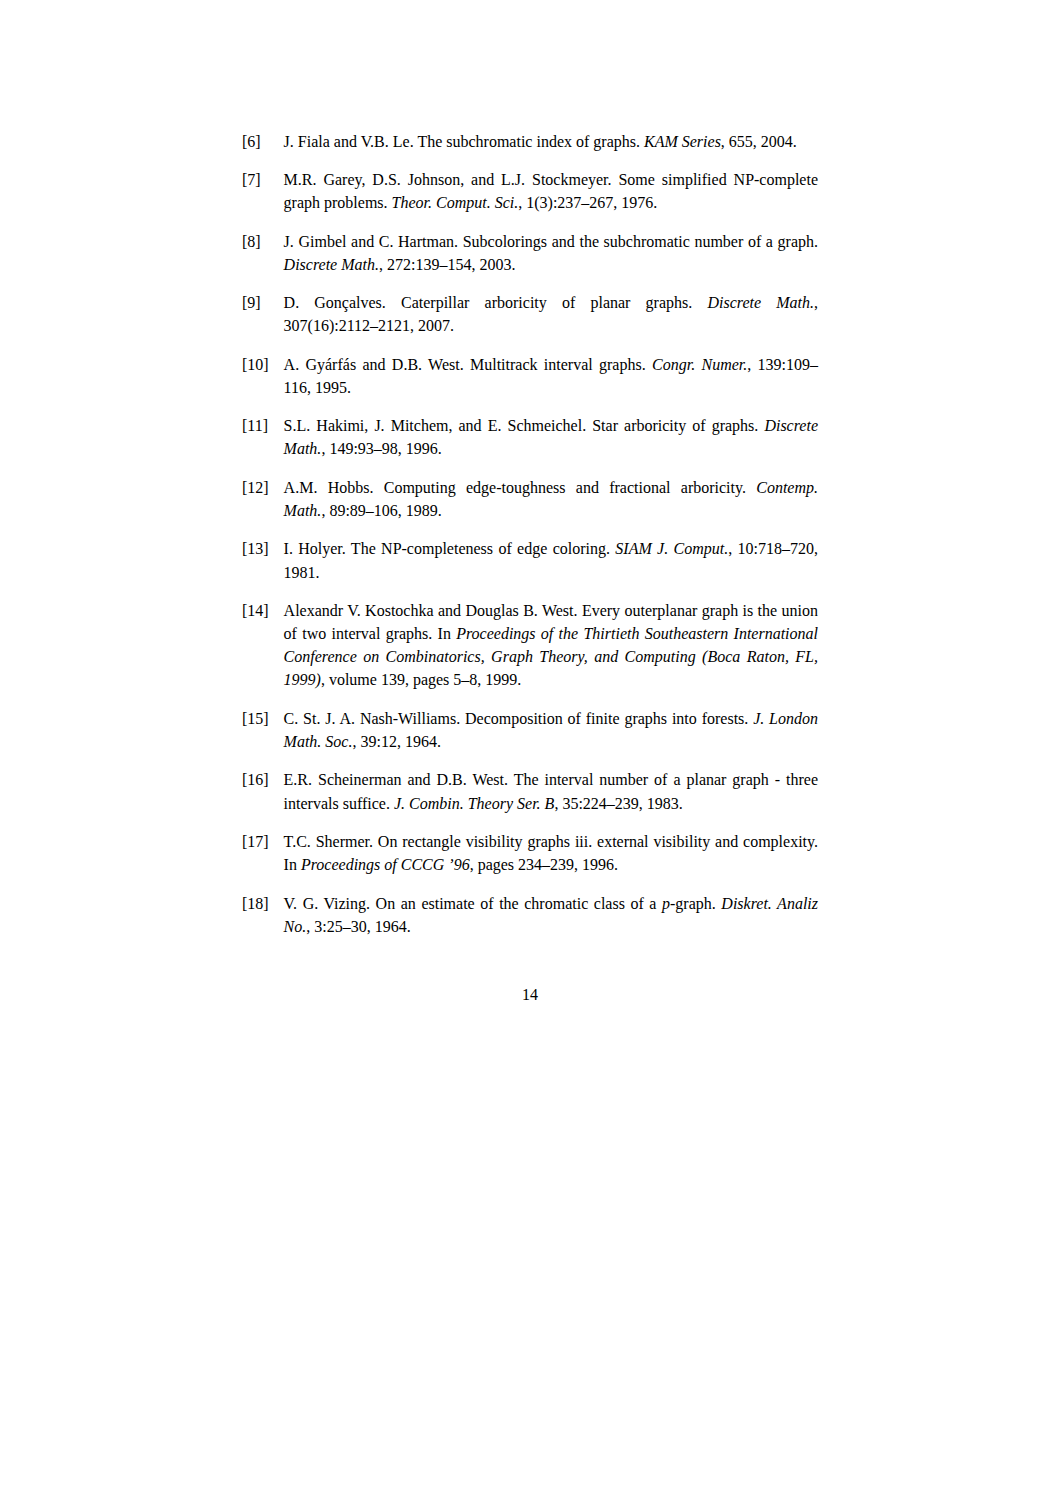[6] J. Fiala and V.B. Le. The subchromatic index of graphs. KAM Series, 655, 2004.
[7] M.R. Garey, D.S. Johnson, and L.J. Stockmeyer. Some simplified NP-complete graph problems. Theor. Comput. Sci., 1(3):237–267, 1976.
[8] J. Gimbel and C. Hartman. Subcolorings and the subchromatic number of a graph. Discrete Math., 272:139–154, 2003.
[9] D. Gonçalves. Caterpillar arboricity of planar graphs. Discrete Math., 307(16):2112–2121, 2007.
[10] A. Gyárfás and D.B. West. Multitrack interval graphs. Congr. Numer., 139:109–116, 1995.
[11] S.L. Hakimi, J. Mitchem, and E. Schmeichel. Star arboricity of graphs. Discrete Math., 149:93–98, 1996.
[12] A.M. Hobbs. Computing edge-toughness and fractional arboricity. Contemp. Math., 89:89–106, 1989.
[13] I. Holyer. The NP-completeness of edge coloring. SIAM J. Comput., 10:718–720, 1981.
[14] Alexandr V. Kostochka and Douglas B. West. Every outerplanar graph is the union of two interval graphs. In Proceedings of the Thirtieth Southeastern International Conference on Combinatorics, Graph Theory, and Computing (Boca Raton, FL, 1999), volume 139, pages 5–8, 1999.
[15] C. St. J. A. Nash-Williams. Decomposition of finite graphs into forests. J. London Math. Soc., 39:12, 1964.
[16] E.R. Scheinerman and D.B. West. The interval number of a planar graph - three intervals suffice. J. Combin. Theory Ser. B, 35:224–239, 1983.
[17] T.C. Shermer. On rectangle visibility graphs iii. external visibility and complexity. In Proceedings of CCCG ’96, pages 234–239, 1996.
[18] V. G. Vizing. On an estimate of the chromatic class of a p-graph. Diskret. Analiz No., 3:25–30, 1964.
14